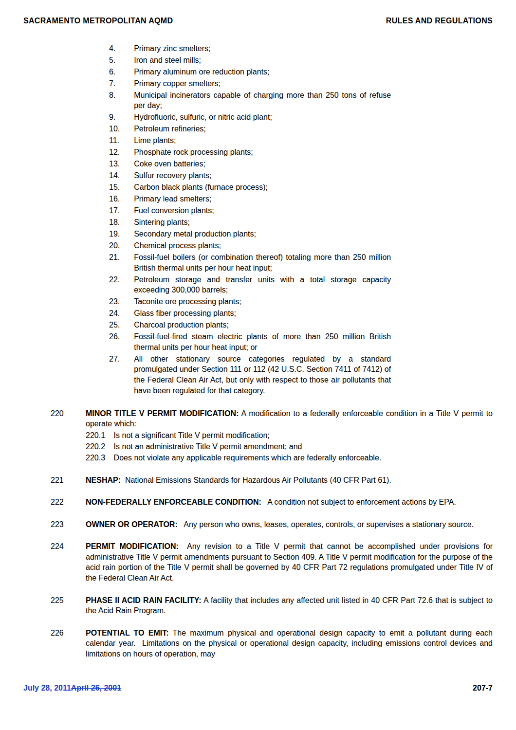SACRAMENTO METROPOLITAN AQMD RULES AND REGULATIONS
4. Primary zinc smelters;
5. Iron and steel mills;
6. Primary aluminum ore reduction plants;
7. Primary copper smelters;
8. Municipal incinerators capable of charging more than 250 tons of refuse per day;
9. Hydrofluoric, sulfuric, or nitric acid plant;
10. Petroleum refineries;
11. Lime plants;
12. Phosphate rock processing plants;
13. Coke oven batteries;
14. Sulfur recovery plants;
15. Carbon black plants (furnace process);
16. Primary lead smelters;
17. Fuel conversion plants;
18. Sintering plants;
19. Secondary metal production plants;
20. Chemical process plants;
21. Fossil-fuel boilers (or combination thereof) totaling more than 250 million British thermal units per hour heat input;
22. Petroleum storage and transfer units with a total storage capacity exceeding 300,000 barrels;
23. Taconite ore processing plants;
24. Glass fiber processing plants;
25. Charcoal production plants;
26. Fossil-fuel-fired steam electric plants of more than 250 million British thermal units per hour heat input; or
27. All other stationary source categories regulated by a standard promulgated under Section 111 or 112 (42 U.S.C. Section 7411 of 7412) of the Federal Clean Air Act, but only with respect to those air pollutants that have been regulated for that category.
220
MINOR TITLE V PERMIT MODIFICATION: A modification to a federally enforceable condition in a Title V permit to operate which:
220.1 Is not a significant Title V permit modification;
220.2 Is not an administrative Title V permit amendment; and
220.3 Does not violate any applicable requirements which are federally enforceable.
221
NESHAP: National Emissions Standards for Hazardous Air Pollutants (40 CFR Part 61).
222
NON-FEDERALLY ENFORCEABLE CONDITION: A condition not subject to enforcement actions by EPA.
223
OWNER OR OPERATOR: Any person who owns, leases, operates, controls, or supervises a stationary source.
224
PERMIT MODIFICATION: Any revision to a Title V permit that cannot be accomplished under provisions for administrative Title V permit amendments pursuant to Section 409. A Title V permit modification for the purpose of the acid rain portion of the Title V permit shall be governed by 40 CFR Part 72 regulations promulgated under Title IV of the Federal Clean Air Act.
225
PHASE II ACID RAIN FACILITY: A facility that includes any affected unit listed in 40 CFR Part 72.6 that is subject to the Acid Rain Program.
226
POTENTIAL TO EMIT: The maximum physical and operational design capacity to emit a pollutant during each calendar year. Limitations on the physical or operational design capacity, including emissions control devices and limitations on hours of operation, may
July 28, 2011 April 26, 2001
207-7